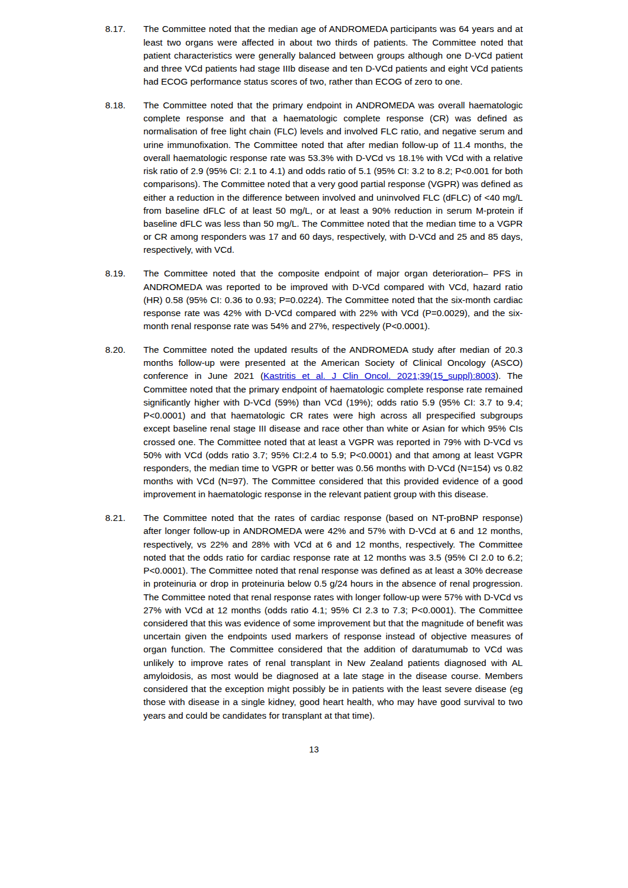The Committee noted that the median age of ANDROMEDA participants was 64 years and at least two organs were affected in about two thirds of patients. The Committee noted that patient characteristics were generally balanced between groups although one D-VCd patient and three VCd patients had stage IIIb disease and ten D-VCd patients and eight VCd patients had ECOG performance status scores of two, rather than ECOG of zero to one.
The Committee noted that the primary endpoint in ANDROMEDA was overall haematologic complete response and that a haematologic complete response (CR) was defined as normalisation of free light chain (FLC) levels and involved FLC ratio, and negative serum and urine immunofixation. The Committee noted that after median follow-up of 11.4 months, the overall haematologic response rate was 53.3% with D-VCd vs 18.1% with VCd with a relative risk ratio of 2.9 (95% CI: 2.1 to 4.1) and odds ratio of 5.1 (95% CI: 3.2 to 8.2; P<0.001 for both comparisons). The Committee noted that a very good partial response (VGPR) was defined as either a reduction in the difference between involved and uninvolved FLC (dFLC) of <40 mg/L from baseline dFLC of at least 50 mg/L, or at least a 90% reduction in serum M-protein if baseline dFLC was less than 50 mg/L. The Committee noted that the median time to a VGPR or CR among responders was 17 and 60 days, respectively, with D-VCd and 25 and 85 days, respectively, with VCd.
The Committee noted that the composite endpoint of major organ deterioration– PFS in ANDROMEDA was reported to be improved with D-VCd compared with VCd, hazard ratio (HR) 0.58 (95% CI: 0.36 to 0.93; P=0.0224). The Committee noted that the six-month cardiac response rate was 42% with D-VCd compared with 22% with VCd (P=0.0029), and the six-month renal response rate was 54% and 27%, respectively (P<0.0001).
The Committee noted the updated results of the ANDROMEDA study after median of 20.3 months follow-up were presented at the American Society of Clinical Oncology (ASCO) conference in June 2021 (Kastritis et al. J Clin Oncol. 2021;39(15_suppl):8003). The Committee noted that the primary endpoint of haematologic complete response rate remained significantly higher with D-VCd (59%) than VCd (19%); odds ratio 5.9 (95% CI: 3.7 to 9.4; P<0.0001) and that haematologic CR rates were high across all prespecified subgroups except baseline renal stage III disease and race other than white or Asian for which 95% CIs crossed one. The Committee noted that at least a VGPR was reported in 79% with D-VCd vs 50% with VCd (odds ratio 3.7; 95% CI:2.4 to 5.9; P<0.0001) and that among at least VGPR responders, the median time to VGPR or better was 0.56 months with D-VCd (N=154) vs 0.82 months with VCd (N=97). The Committee considered that this provided evidence of a good improvement in haematologic response in the relevant patient group with this disease.
The Committee noted that the rates of cardiac response (based on NT-proBNP response) after longer follow-up in ANDROMEDA were 42% and 57% with D-VCd at 6 and 12 months, respectively, vs 22% and 28% with VCd at 6 and 12 months, respectively. The Committee noted that the odds ratio for cardiac response rate at 12 months was 3.5 (95% CI 2.0 to 6.2; P<0.0001). The Committee noted that renal response was defined as at least a 30% decrease in proteinuria or drop in proteinuria below 0.5 g/24 hours in the absence of renal progression. The Committee noted that renal response rates with longer follow-up were 57% with D-VCd vs 27% with VCd at 12 months (odds ratio 4.1; 95% CI 2.3 to 7.3; P<0.0001). The Committee considered that this was evidence of some improvement but that the magnitude of benefit was uncertain given the endpoints used markers of response instead of objective measures of organ function. The Committee considered that the addition of daratumumab to VCd was unlikely to improve rates of renal transplant in New Zealand patients diagnosed with AL amyloidosis, as most would be diagnosed at a late stage in the disease course. Members considered that the exception might possibly be in patients with the least severe disease (eg those with disease in a single kidney, good heart health, who may have good survival to two years and could be candidates for transplant at that time).
13